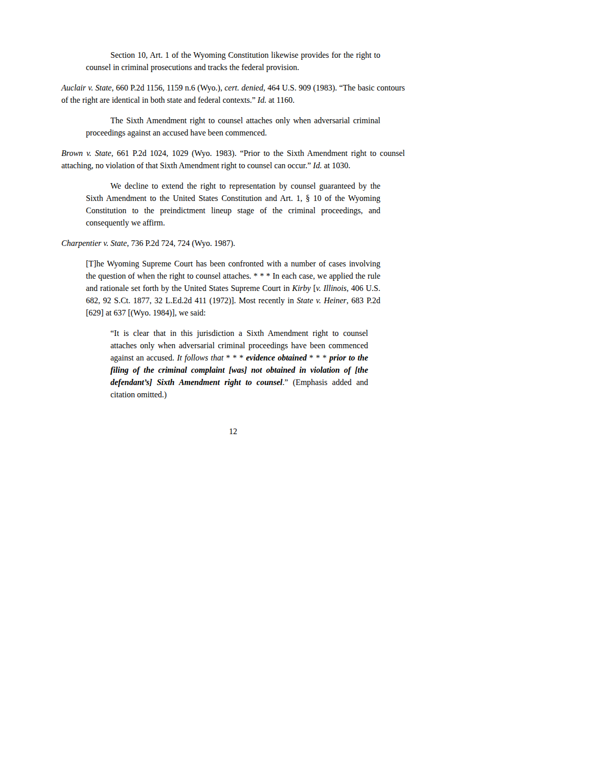Section 10, Art. 1 of the Wyoming Constitution likewise provides for the right to counsel in criminal prosecutions and tracks the federal provision.
Auclair v. State, 660 P.2d 1156, 1159 n.6 (Wyo.), cert. denied, 464 U.S. 909 (1983). “The basic contours of the right are identical in both state and federal contexts.” Id. at 1160.
The Sixth Amendment right to counsel attaches only when adversarial criminal proceedings against an accused have been commenced.
Brown v. State, 661 P.2d 1024, 1029 (Wyo. 1983). “Prior to the Sixth Amendment right to counsel attaching, no violation of that Sixth Amendment right to counsel can occur.” Id. at 1030.
We decline to extend the right to representation by counsel guaranteed by the Sixth Amendment to the United States Constitution and Art. 1, § 10 of the Wyoming Constitution to the preindictment lineup stage of the criminal proceedings, and consequently we affirm.
Charpentier v. State, 736 P.2d 724, 724 (Wyo. 1987).
[T]he Wyoming Supreme Court has been confronted with a number of cases involving the question of when the right to counsel attaches. * * * In each case, we applied the rule and rationale set forth by the United States Supreme Court in Kirby [v. Illinois, 406 U.S. 682, 92 S.Ct. 1877, 32 L.Ed.2d 411 (1972)]. Most recently in State v. Heiner, 683 P.2d [629] at 637 [(Wyo. 1984)], we said:
“It is clear that in this jurisdiction a Sixth Amendment right to counsel attaches only when adversarial criminal proceedings have been commenced against an accused. It follows that * * * evidence obtained * * * prior to the filing of the criminal complaint [was] not obtained in violation of [the defendant’s] Sixth Amendment right to counsel.” (Emphasis added and citation omitted.)
12